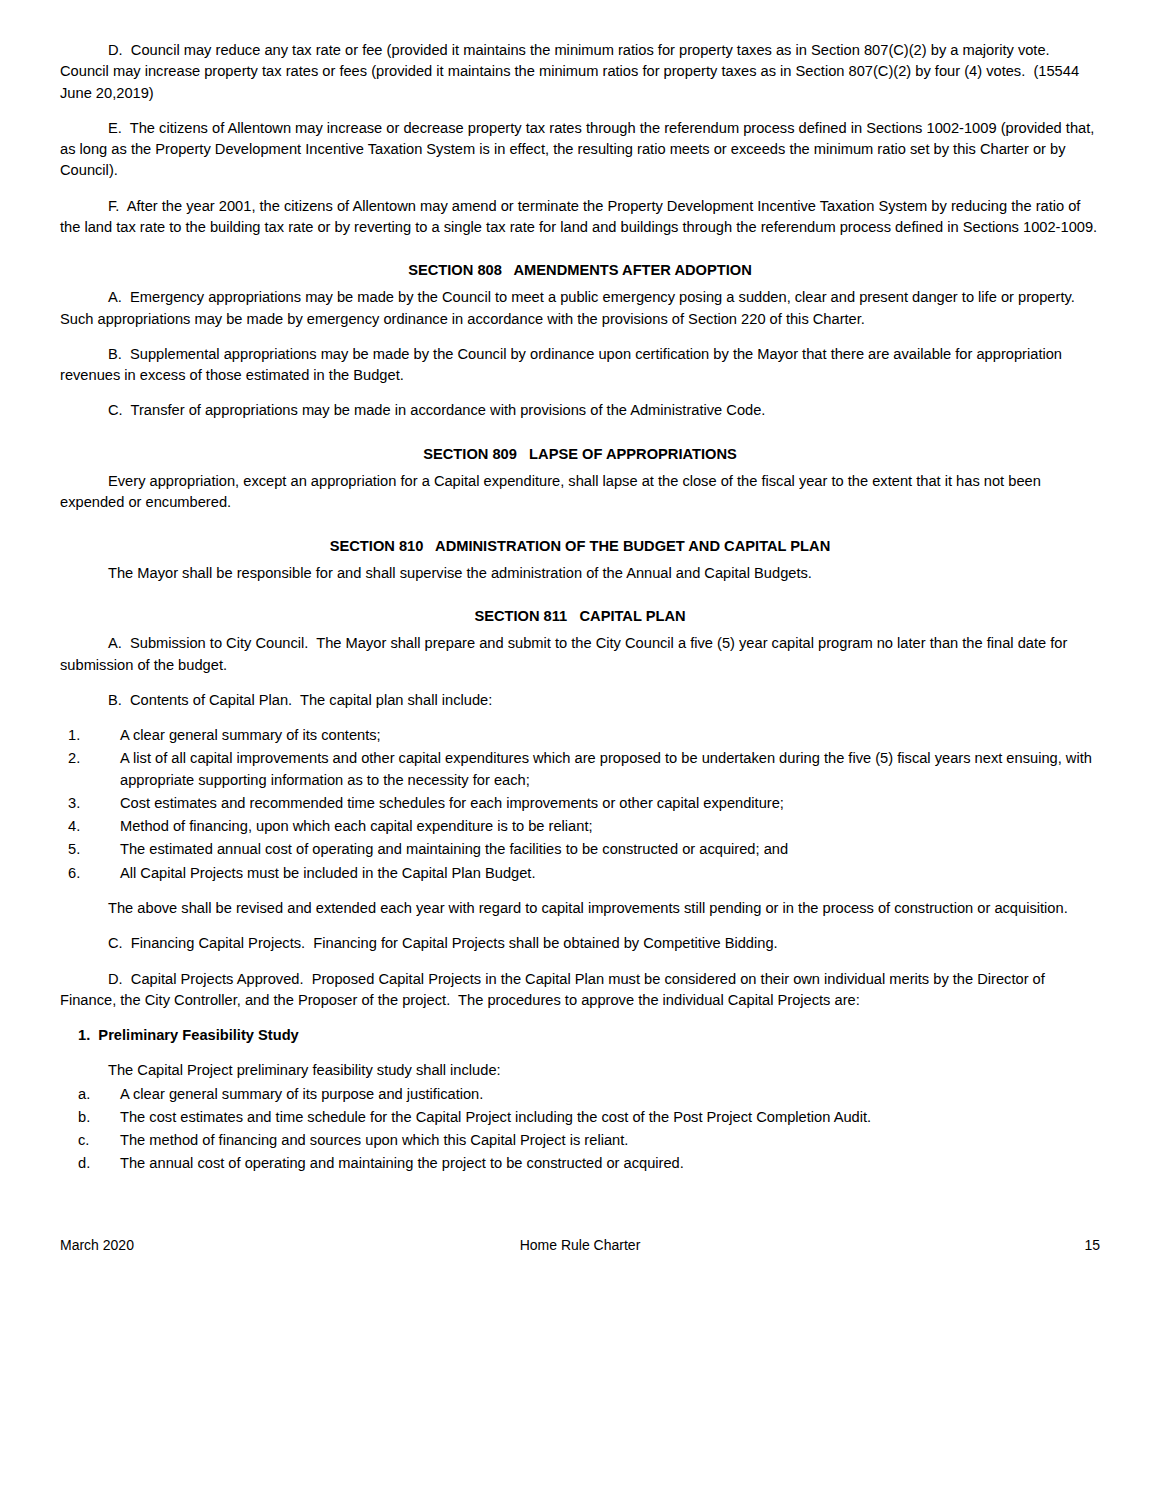D. Council may reduce any tax rate or fee (provided it maintains the minimum ratios for property taxes as in Section 807(C)(2) by a majority vote. Council may increase property tax rates or fees (provided it maintains the minimum ratios for property taxes as in Section 807(C)(2) by four (4) votes. (15544 June 20,2019)
E. The citizens of Allentown may increase or decrease property tax rates through the referendum process defined in Sections 1002-1009 (provided that, as long as the Property Development Incentive Taxation System is in effect, the resulting ratio meets or exceeds the minimum ratio set by this Charter or by Council).
F. After the year 2001, the citizens of Allentown may amend or terminate the Property Development Incentive Taxation System by reducing the ratio of the land tax rate to the building tax rate or by reverting to a single tax rate for land and buildings through the referendum process defined in Sections 1002-1009.
SECTION 808 AMENDMENTS AFTER ADOPTION
A. Emergency appropriations may be made by the Council to meet a public emergency posing a sudden, clear and present danger to life or property. Such appropriations may be made by emergency ordinance in accordance with the provisions of Section 220 of this Charter.
B. Supplemental appropriations may be made by the Council by ordinance upon certification by the Mayor that there are available for appropriation revenues in excess of those estimated in the Budget.
C. Transfer of appropriations may be made in accordance with provisions of the Administrative Code.
SECTION 809 LAPSE OF APPROPRIATIONS
Every appropriation, except an appropriation for a Capital expenditure, shall lapse at the close of the fiscal year to the extent that it has not been expended or encumbered.
SECTION 810 ADMINISTRATION OF THE BUDGET AND CAPITAL PLAN
The Mayor shall be responsible for and shall supervise the administration of the Annual and Capital Budgets.
SECTION 811 CAPITAL PLAN
A. Submission to City Council. The Mayor shall prepare and submit to the City Council a five (5) year capital program no later than the final date for submission of the budget.
B. Contents of Capital Plan. The capital plan shall include:
1. A clear general summary of its contents;
2. A list of all capital improvements and other capital expenditures which are proposed to be undertaken during the five (5) fiscal years next ensuing, with appropriate supporting information as to the necessity for each;
3. Cost estimates and recommended time schedules for each improvements or other capital expenditure;
4. Method of financing, upon which each capital expenditure is to be reliant;
5. The estimated annual cost of operating and maintaining the facilities to be constructed or acquired; and
6. All Capital Projects must be included in the Capital Plan Budget.
The above shall be revised and extended each year with regard to capital improvements still pending or in the process of construction or acquisition.
C. Financing Capital Projects. Financing for Capital Projects shall be obtained by Competitive Bidding.
D. Capital Projects Approved. Proposed Capital Projects in the Capital Plan must be considered on their own individual merits by the Director of Finance, the City Controller, and the Proposer of the project. The procedures to approve the individual Capital Projects are:
1. Preliminary Feasibility Study
The Capital Project preliminary feasibility study shall include:
a. A clear general summary of its purpose and justification.
b. The cost estimates and time schedule for the Capital Project including the cost of the Post Project Completion Audit.
c. The method of financing and sources upon which this Capital Project is reliant.
d. The annual cost of operating and maintaining the project to be constructed or acquired.
March 2020
Home Rule Charter
15